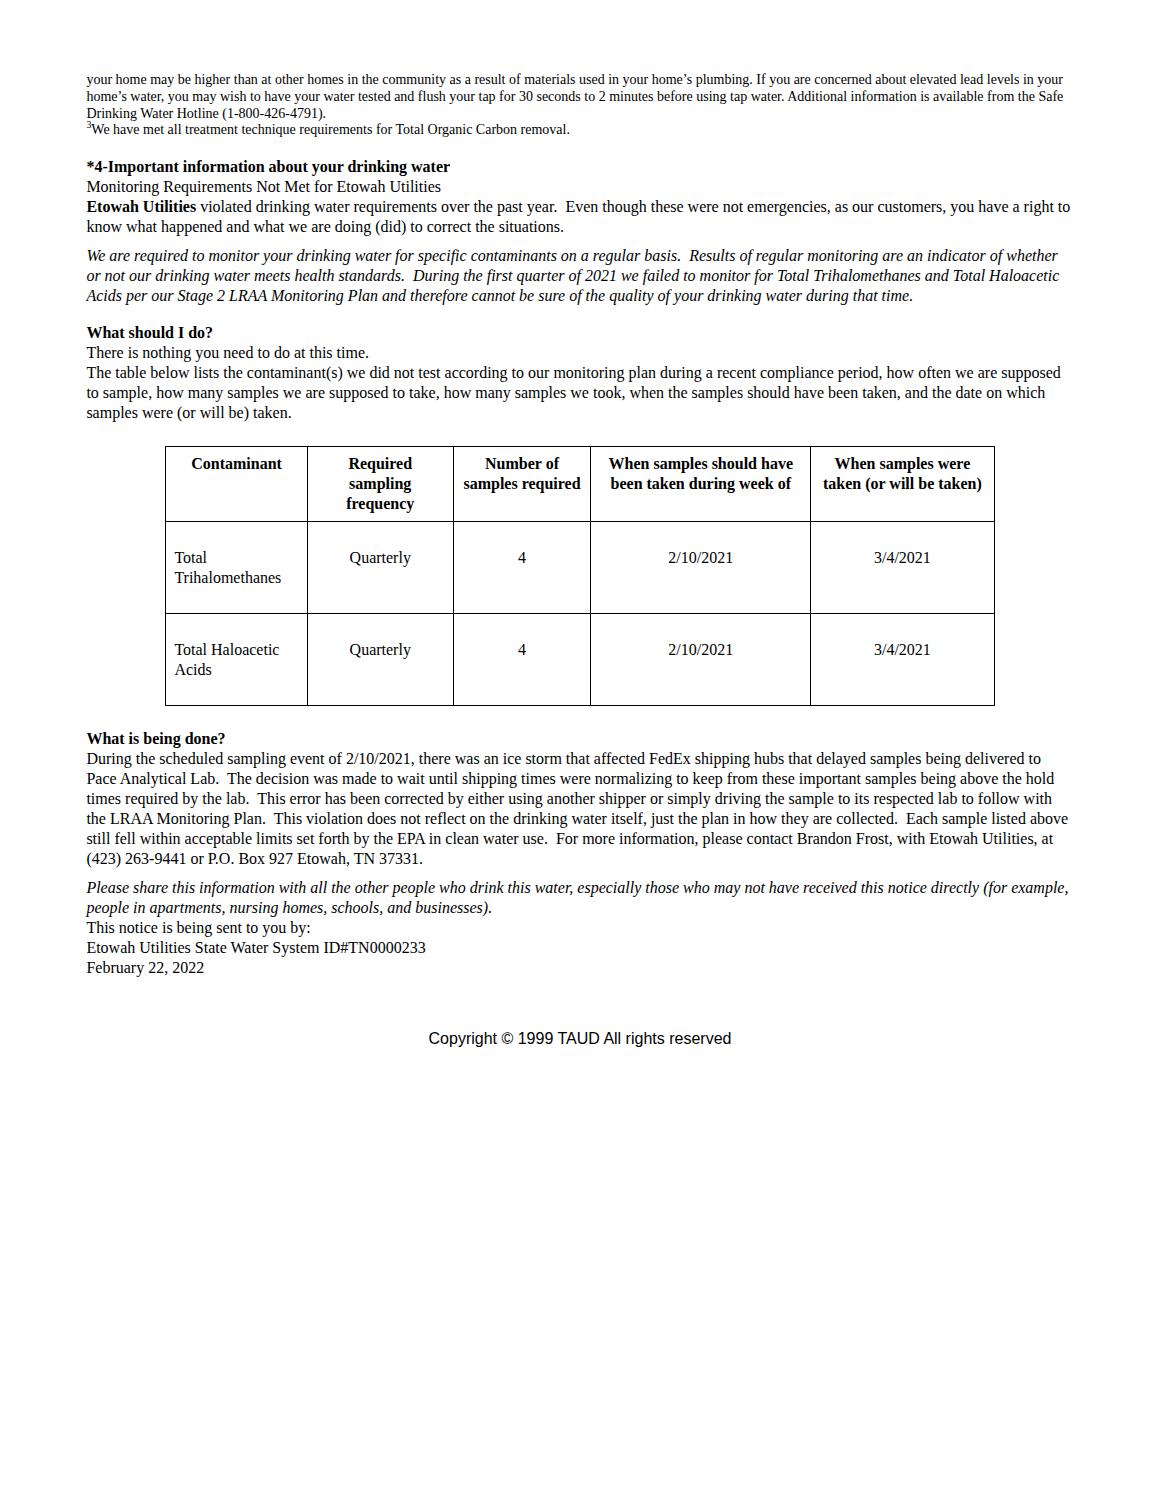your home may be higher than at other homes in the community as a result of materials used in your home’s plumbing. If you are concerned about elevated lead levels in your home’s water, you may wish to have your water tested and flush your tap for 30 seconds to 2 minutes before using tap water. Additional information is available from the Safe Drinking Water Hotline (1-800-426-4791).
3We have met all treatment technique requirements for Total Organic Carbon removal.
*4-Important information about your drinking water
Monitoring Requirements Not Met for Etowah Utilities
Etowah Utilities violated drinking water requirements over the past year. Even though these were not emergencies, as our customers, you have a right to know what happened and what we are doing (did) to correct the situations.
We are required to monitor your drinking water for specific contaminants on a regular basis. Results of regular monitoring are an indicator of whether or not our drinking water meets health standards. During the first quarter of 2021 we failed to monitor for Total Trihalomethanes and Total Haloacetic Acids per our Stage 2 LRAA Monitoring Plan and therefore cannot be sure of the quality of your drinking water during that time.
What should I do?
There is nothing you need to do at this time.
The table below lists the contaminant(s) we did not test according to our monitoring plan during a recent compliance period, how often we are supposed to sample, how many samples we are supposed to take, how many samples we took, when the samples should have been taken, and the date on which samples were (or will be) taken.
| Contaminant | Required sampling frequency | Number of samples required | When samples should have been taken during week of | When samples were taken (or will be taken) |
| --- | --- | --- | --- | --- |
| Total Trihalomethanes | Quarterly | 4 | 2/10/2021 | 3/4/2021 |
| Total Haloacetic Acids | Quarterly | 4 | 2/10/2021 | 3/4/2021 |
What is being done?
During the scheduled sampling event of 2/10/2021, there was an ice storm that affected FedEx shipping hubs that delayed samples being delivered to Pace Analytical Lab. The decision was made to wait until shipping times were normalizing to keep from these important samples being above the hold times required by the lab. This error has been corrected by either using another shipper or simply driving the sample to its respected lab to follow with the LRAA Monitoring Plan. This violation does not reflect on the drinking water itself, just the plan in how they are collected. Each sample listed above still fell within acceptable limits set forth by the EPA in clean water use. For more information, please contact Brandon Frost, with Etowah Utilities, at (423) 263-9441 or P.O. Box 927 Etowah, TN 37331.
Please share this information with all the other people who drink this water, especially those who may not have received this notice directly (for example, people in apartments, nursing homes, schools, and businesses).
This notice is being sent to you by:
Etowah Utilities State Water System ID#TN0000233
February 22, 2022
Copyright © 1999 TAUD All rights reserved